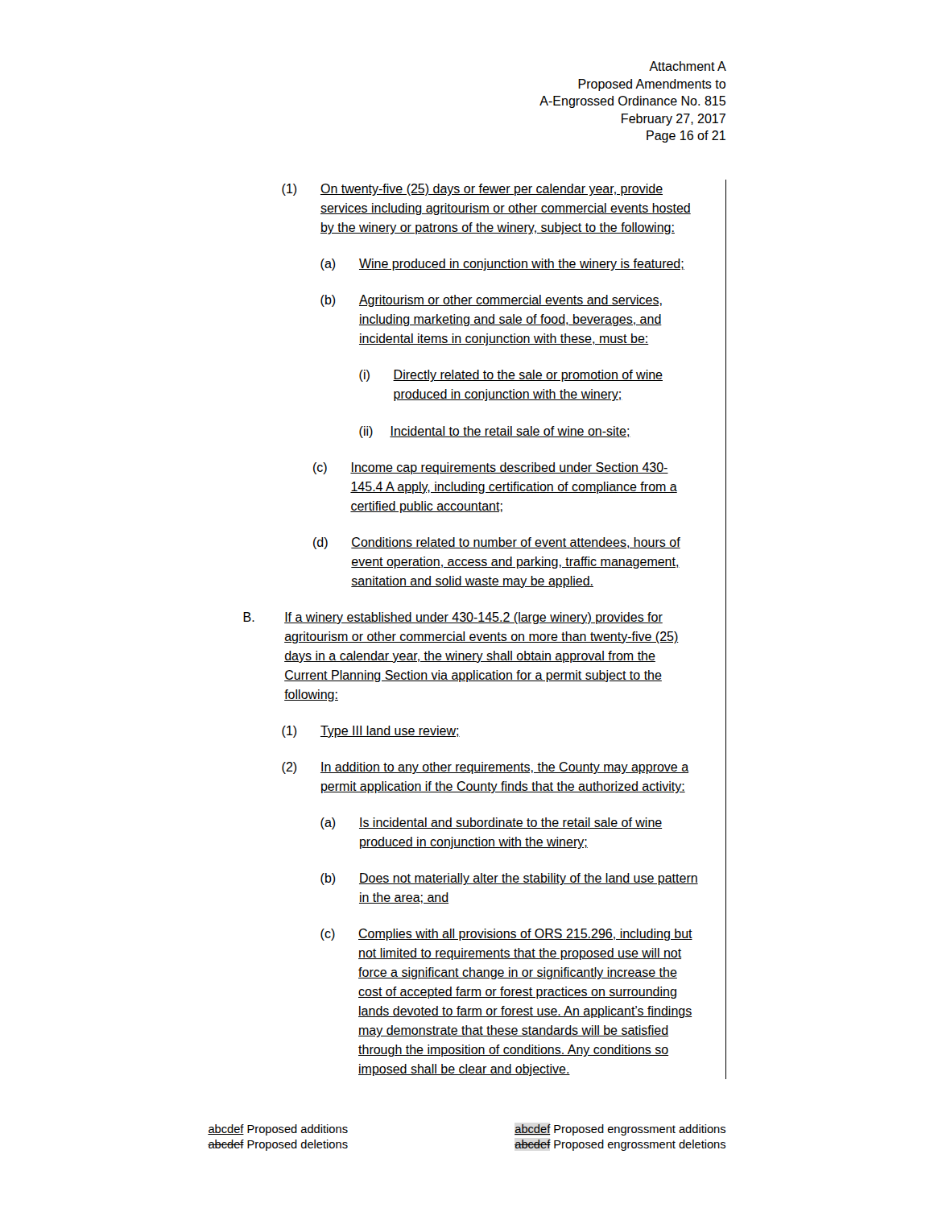Attachment A
Proposed Amendments to
A-Engrossed Ordinance No. 815
February 27, 2017
Page 16 of 21
(1)
On twenty-five (25) days or fewer per calendar year, provide services including agritourism or other commercial events hosted by the winery or patrons of the winery, subject to the following:
(a)
Wine produced in conjunction with the winery is featured;
(b)
Agritourism or other commercial events and services, including marketing and sale of food, beverages, and incidental items in conjunction with these, must be:
(i)
Directly related to the sale or promotion of wine produced in conjunction with the winery;
(ii)
Incidental to the retail sale of wine on-site;
(c)
Income cap requirements described under Section 430-145.4 A apply, including certification of compliance from a certified public accountant;
(d)
Conditions related to number of event attendees, hours of event operation, access and parking, traffic management, sanitation and solid waste may be applied.
B.
If a winery established under 430-145.2 (large winery) provides for agritourism or other commercial events on more than twenty-five (25) days in a calendar year, the winery shall obtain approval from the Current Planning Section via application for a permit subject to the following:
(1)
Type III land use review;
(2)
In addition to any other requirements, the County may approve a permit application if the County finds that the authorized activity:
(a)
Is incidental and subordinate to the retail sale of wine produced in conjunction with the winery;
(b)
Does not materially alter the stability of the land use pattern in the area; and
(c)
Complies with all provisions of ORS 215.296, including but not limited to requirements that the proposed use will not force a significant change in or significantly increase the cost of accepted farm or forest practices on surrounding lands devoted to farm or forest use. An applicant’s findings may demonstrate that these standards will be satisfied through the imposition of conditions. Any conditions so imposed shall be clear and objective.
abcdef Proposed additions
abcdef Proposed deletions
abcdef Proposed engrossment additions
abcdef Proposed engrossment deletions